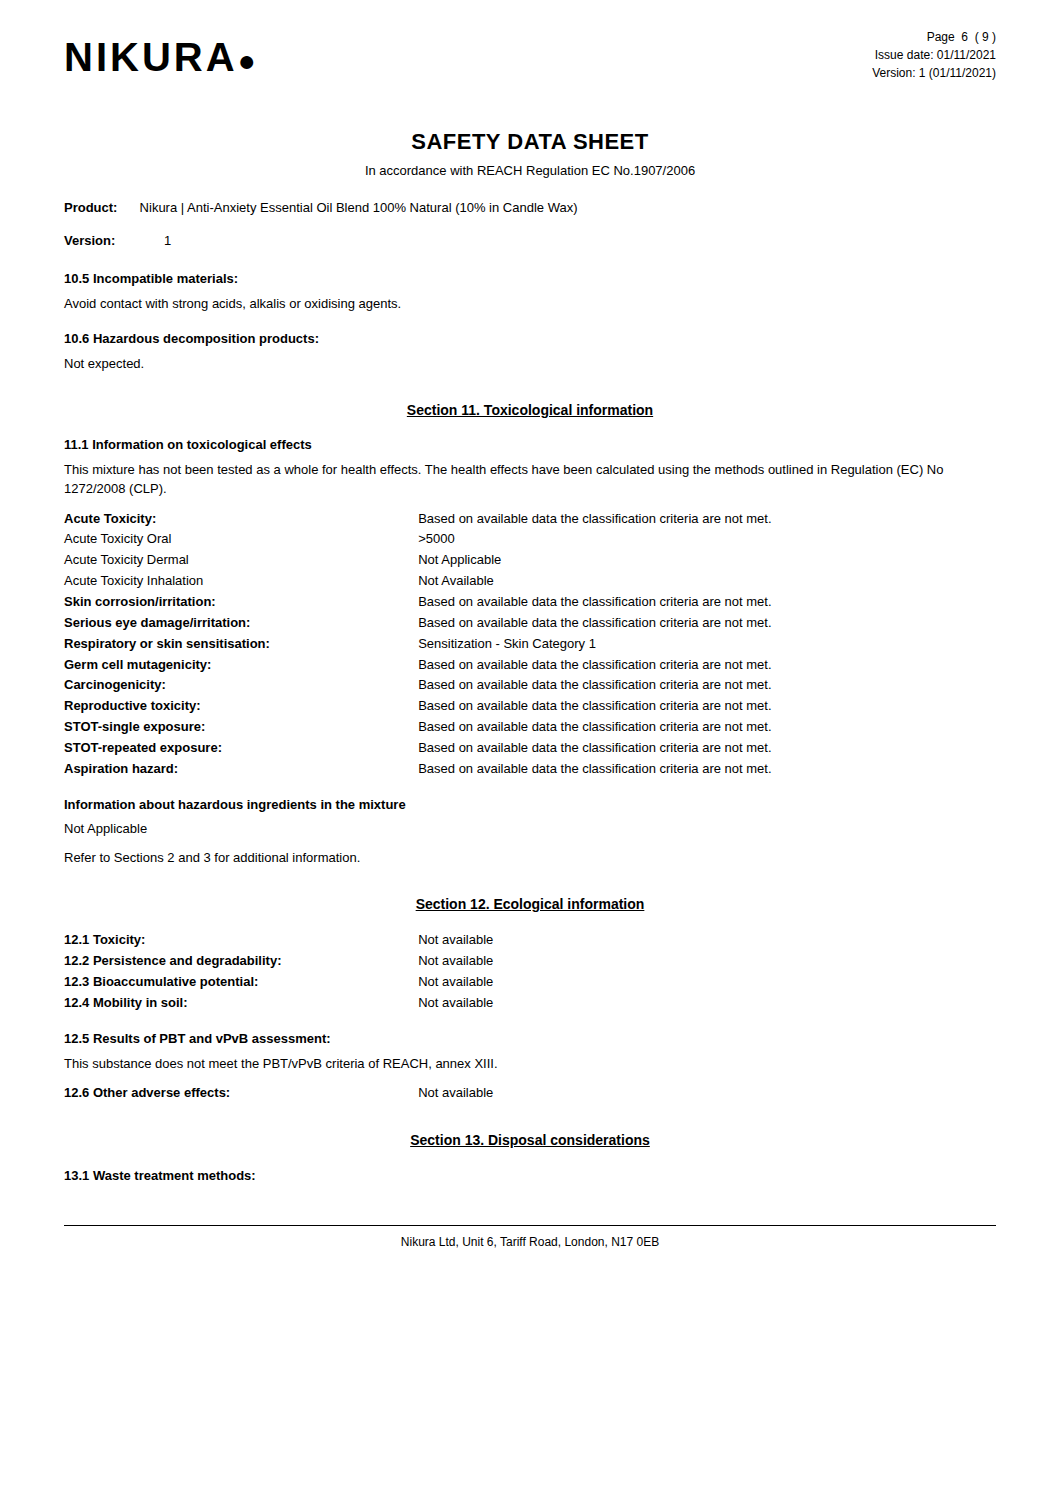NIKURA●
Page 6 ( 9 )
Issue date: 01/11/2021
Version: 1 (01/11/2021)
SAFETY DATA SHEET
In accordance with REACH Regulation EC No.1907/2006
Product: Nikura | Anti-Anxiety Essential Oil Blend 100% Natural (10% in Candle Wax)
Version: 1
10.5 Incompatible materials:
Avoid contact with strong acids, alkalis or oxidising agents.
10.6 Hazardous decomposition products:
Not expected.
Section 11. Toxicological information
11.1 Information on toxicological effects
This mixture has not been tested as a whole for health effects. The health effects have been calculated using the methods outlined in Regulation (EC) No 1272/2008 (CLP).
| Acute Toxicity: | Based on available data the classification criteria are not met. |
| Acute Toxicity Oral | >5000 |
| Acute Toxicity Dermal | Not Applicable |
| Acute Toxicity Inhalation | Not Available |
| Skin corrosion/irritation: | Based on available data the classification criteria are not met. |
| Serious eye damage/irritation: | Based on available data the classification criteria are not met. |
| Respiratory or skin sensitisation: | Sensitization - Skin Category 1 |
| Germ cell mutagenicity: | Based on available data the classification criteria are not met. |
| Carcinogenicity: | Based on available data the classification criteria are not met. |
| Reproductive toxicity: | Based on available data the classification criteria are not met. |
| STOT-single exposure: | Based on available data the classification criteria are not met. |
| STOT-repeated exposure: | Based on available data the classification criteria are not met. |
| Aspiration hazard: | Based on available data the classification criteria are not met. |
Information about hazardous ingredients in the mixture
Not Applicable
Refer to Sections 2 and 3 for additional information.
Section 12. Ecological information
| 12.1 Toxicity: | Not available |
| 12.2 Persistence and degradability: | Not available |
| 12.3 Bioaccumulative potential: | Not available |
| 12.4 Mobility in soil: | Not available |
12.5 Results of PBT and vPvB assessment:
This substance does not meet the PBT/vPvB criteria of REACH, annex XIII.
| 12.6 Other adverse effects: | Not available |
Section 13. Disposal considerations
13.1 Waste treatment methods:
Nikura Ltd, Unit 6, Tariff Road, London, N17 0EB